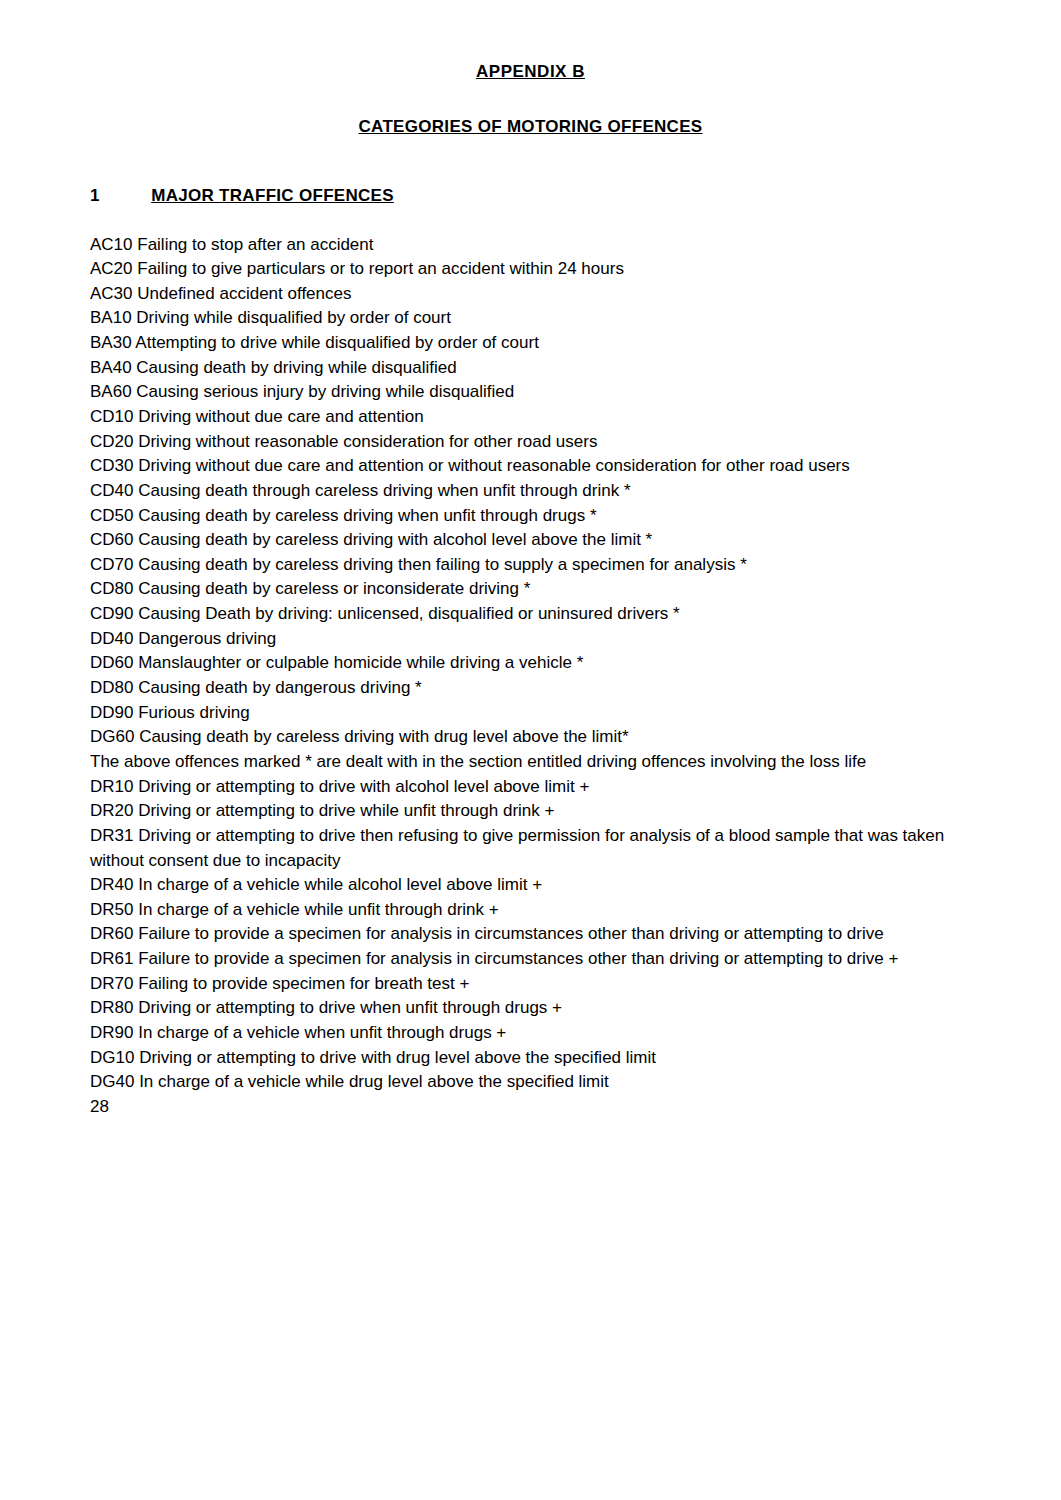APPENDIX B
CATEGORIES OF MOTORING OFFENCES
1 MAJOR TRAFFIC OFFENCES
AC10 Failing to stop after an accident
AC20 Failing to give particulars or to report an accident within 24 hours
AC30 Undefined accident offences
BA10 Driving while disqualified by order of court
BA30 Attempting to drive while disqualified by order of court
BA40 Causing death by driving while disqualified
BA60 Causing serious injury by driving while disqualified
CD10 Driving without due care and attention
CD20 Driving without reasonable consideration for other road users
CD30 Driving without due care and attention or without reasonable consideration for other road users
CD40 Causing death through careless driving when unfit through drink *
CD50 Causing death by careless driving when unfit through drugs *
CD60 Causing death by careless driving with alcohol level above the limit *
CD70 Causing death by careless driving then failing to supply a specimen for analysis *
CD80 Causing death by careless or inconsiderate driving *
CD90 Causing Death by driving: unlicensed, disqualified or uninsured drivers *
DD40 Dangerous driving
DD60 Manslaughter or culpable homicide while driving a vehicle *
DD80 Causing death by dangerous driving *
DD90 Furious driving
DG60 Causing death by careless driving with drug level above the limit*
The above offences marked * are dealt with in the section entitled driving offences involving the loss life
DR10 Driving or attempting to drive with alcohol level above limit +
DR20 Driving or attempting to drive while unfit through drink +
DR31 Driving or attempting to drive then refusing to give permission for analysis of a blood sample that was taken without consent due to incapacity
DR40 In charge of a vehicle while alcohol level above limit +
DR50 In charge of a vehicle while unfit through drink +
DR60 Failure to provide a specimen for analysis in circumstances other than driving or attempting to drive
DR61 Failure to provide a specimen for analysis in circumstances other than driving or attempting to drive +
DR70 Failing to provide specimen for breath test +
DR80 Driving or attempting to drive when unfit through drugs +
DR90 In charge of a vehicle when unfit through drugs +
DG10 Driving or attempting to drive with drug level above the specified limit
DG40 In charge of a vehicle while drug level above the specified limit
28